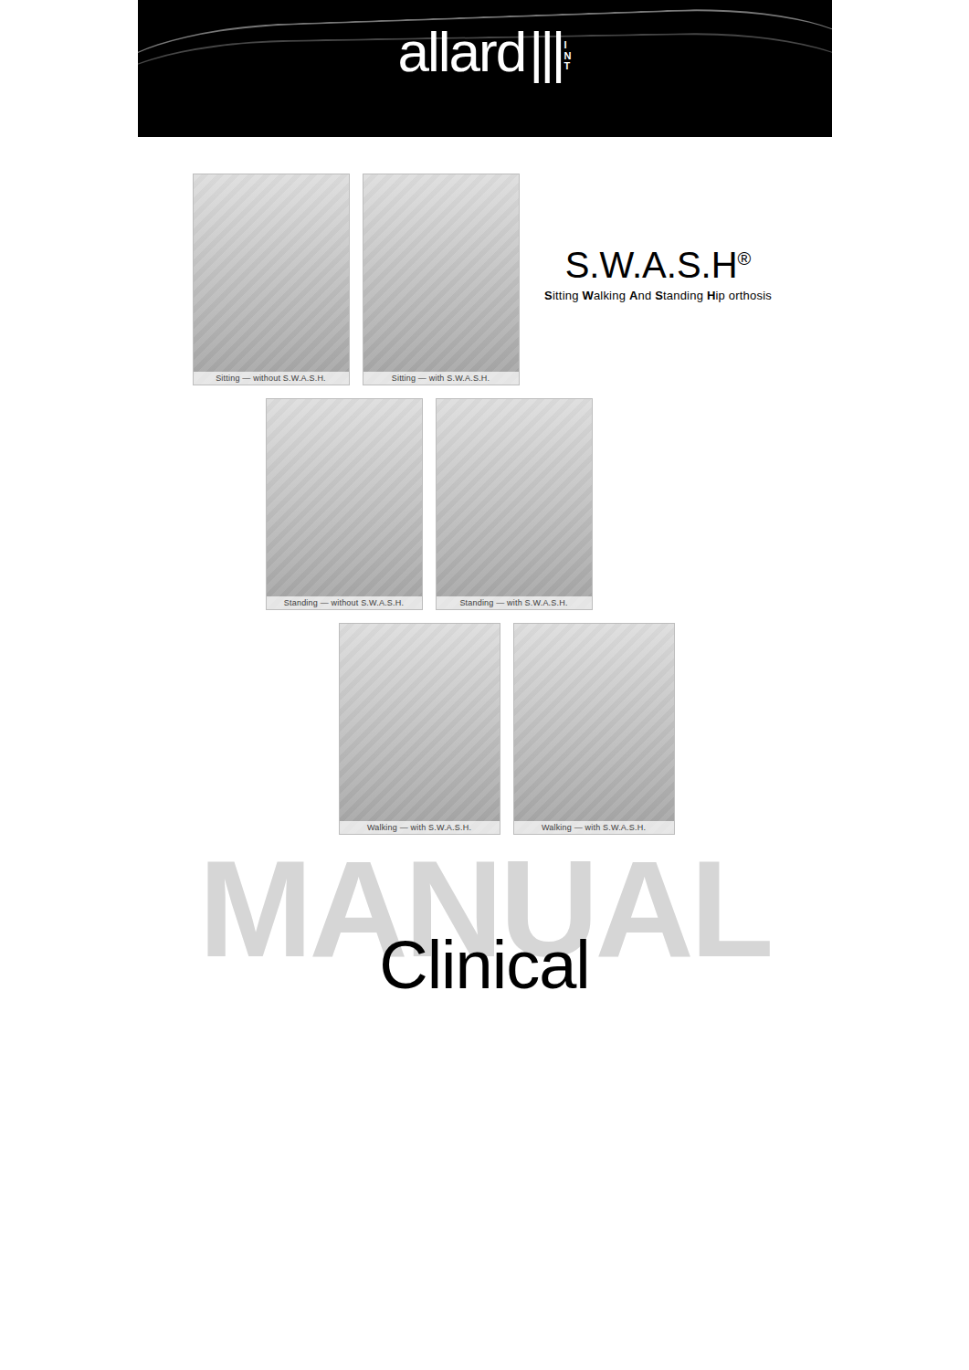allard|||I
N
T
S.W.A.S.H®
Sitting Walking And Standing Hip orthosis
Sitting — without S.W.A.S.H.
Sitting — with S.W.A.S.H.
Standing — without S.W.A.S.H.
Standing — with S.W.A.S.H.
Walking — with S.W.A.S.H.
Walking — with S.W.A.S.H.
MANUAL
Clinical